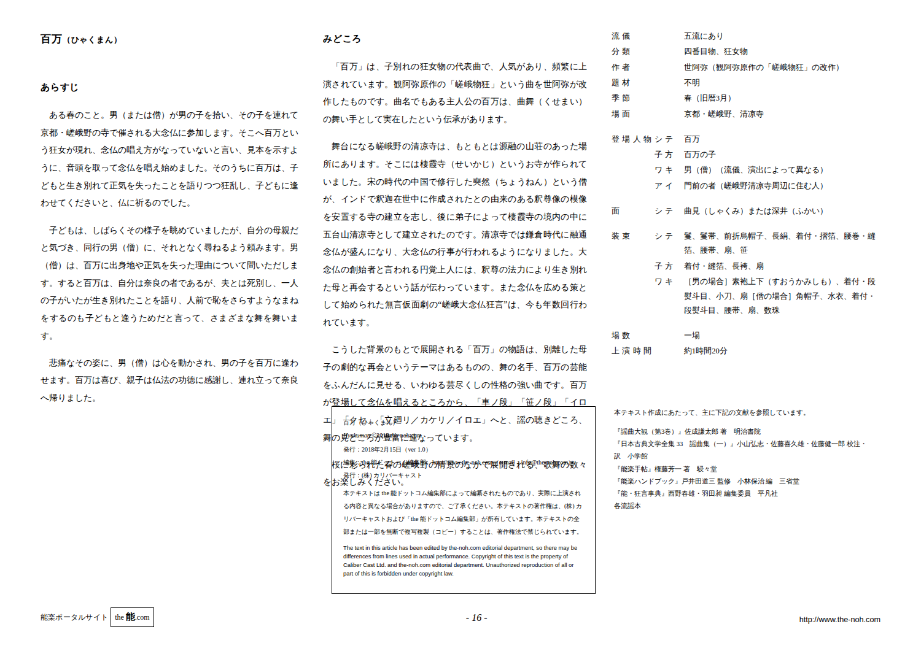百万（ひゃくまん）
あらすじ
ある春のこと。男（または僧）が男の子を拾い、その子を連れて京都・嵯峨野の寺で催される大念仏に参加します。そこへ百万という狂女が現れ、念仏の唱え方がなっていないと言い、見本を示すように、音頭を取って念仏を唱え始めました。そのうちに百万は、子どもと生き別れて正気を失ったことを語りつつ狂乱し、子どもに逢わせてくださいと、仏に祈るのでした。
子どもは、しばらくその様子を眺めていましたが、自分の母親だと気づき、同行の男（僧）に、それとなく尋ねるよう頼みます。男（僧）は、百万に出身地や正気を失った理由について問いただします。すると百万は、自分は奈良の者であるが、夫とは死別し、一人の子がいたが生き別れたことを語り、人前で恥をさらすようなまねをするのも子どもと逢うためだと言って、さまざまな舞を舞います。
悲痛なその姿に、男（僧）は心を動かされ、男の子を百万に逢わせます。百万は喜び、親子は仏法の功徳に感謝し、連れ立って奈良へ帰りました。
みどころ
「百万」は、子別れの狂女物の代表曲で、人気があり、頻繁に上演されています。観阿弥原作の「嵯峨物狂」という曲を世阿弥が改作したものです。曲名でもある主人公の百万は、曲舞（くせまい）の舞い手として実在したという伝承があります。
舞台になる嵯峨野の清凉寺は、もともとは源融の山荘のあった場所にあります。そこには棲霞寺（せいかじ）というお寺が作られていました。宋の時代の中国で修行した奭然（ちょうねん）という僧が、インドで釈迦在世中に作成されたとの由来のある釈尊像の模像を安置する寺の建立を志し、後に弟子によって棲霞寺の境内の中に五台山清凉寺として建立されたのです。清凉寺では鎌倉時代に融通念仏が盛んになり、大念仏の行事が行われるようになりました。大念仏の創始者と言われる円覚上人には、釈尊の法力により生き別れた母と再会するという話が伝わっています。また念仏を広める策として始められた無言仮面劇の“嵯峨大念仏狂言”は、今も年数回行われています。
こうした背景のもとで展開される「百万」の物語は、別離した母子の劇的な再会というテーマはあるものの、舞の名手、百万の芸能をふんだんに見せる、いわゆる芸尽くしの性格の強い曲です。百万が登場して念仏を唱えるところから、「車ノ段」「笹ノ段」「イロエ」「クセ」「立廻リ／カケリ／イロエ」へと、謡の聴きどころ、舞の見どころが豊富に連なっています。
桜に彩られた春の嵯峨野の情景のなかで展開される、歌舞の数々をお楽しみください。
| 流儀 | | 五流にあり |
| 分類 | | 四番目物、狂女物 |
| 作者 | | 世阿弥（観阿弥原作の「嵯峨物狂」の改作） |
| 題材 | | 不明 |
| 季節 | | 春（旧暦3月） |
| 場面 | | 京都・嵯峨野、清凉寺 |
| 登場人物 | シテ | 百万 |
| | 子方 | 百万の子 |
| | ワキ | 男（僧）（流儀、演出によって異なる） |
| | アイ | 門前の者（嵯峨野清凉寺周辺に住む人） |
| 面 | シテ | 曲見（しゃくみ）または深井（ふかい） |
| 装束 | シテ | 鬘、鬘帯、前折烏帽子、長絹、着付・摺箔、腰巻・縫箔、腰帯、扇、笹 |
| | 子方 | 着付・縫箔、長袴、扇 |
| | ワキ | ［男の場合］素袍上下（すおうかみしも）、着付・段熨斗目、小刀、扇［僧の場合］角帽子、水衣、着付・段熨斗目、腰帯、扇、数珠 |
| 場数 | | 一場 |
| 上演時間 | | 約1時間20分 |
百万（ひゃくまん）
Hyakuman ©2018 the-noh.com
発行：2018年2月15日（ver 1.0）
編集：the 能ドットコム編集部　http://www.the-noh.com（e-mail：info@the-noh.com）
発行：(株) カリバーキャスト
本テキストは the 能ドットコム編集部によって編纂されたものであり、実際に上演される内容と異なる場合がありますので、ご了承ください。本テキストの著作権は、(株) カリバーキャストおよび「the 能ドットコム編集部」が所有しています。本テキストの全部または一部を無断で複写複製（コピー）することは、著作権法で禁じられています。
The text in this article has been edited by the-noh.com editorial department, so there may be differences from lines used in actual performance. Copyright of this text is the property of Caliber Cast Ltd. and the-noh.com editorial department. Unauthorized reproduction of all or part of this is forbidden under copyright law.
本テキスト作成にあたって、主に下記の文献を参照しています。
『謡曲大観（第3巻）』佐成謙太郎 著　明治書院
『日本古典文学全集 33　謡曲集（一）』小山弘志・佐藤喜久雄・佐藤健一郎 校注・訳　小学館
『能楽手帖』権藤芳一 著　駸々堂
『能楽ハンドブック』戸井田道三 監修　小林保治 編　三省堂
『能・狂言事典』西野春雄・羽田昶 編集委員　平凡社
各流謡本
能楽ポータルサイト the 能.com
- 16 -
http://www.the-noh.com